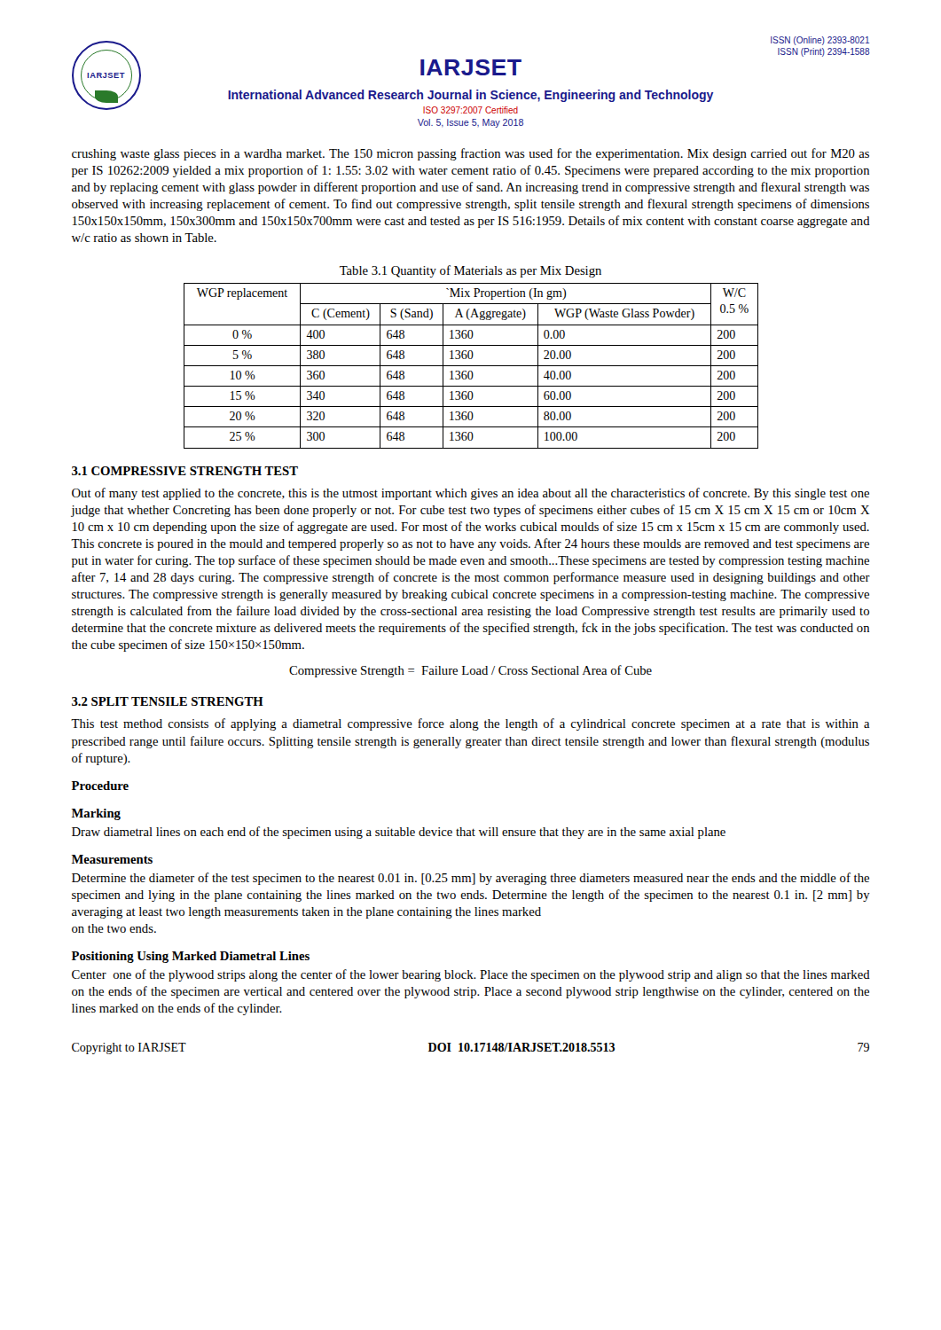IARJSET
ISSN (Online) 2393-8021
ISSN (Print) 2394-1588
IARJSET
International Advanced Research Journal in Science, Engineering and Technology
ISO 3297:2007 Certified
Vol. 5, Issue 5, May 2018
crushing waste glass pieces in a wardha market. The 150 micron passing fraction was used for the experimentation. Mix design carried out for M20 as per IS 10262:2009 yielded a mix proportion of 1: 1.55: 3.02 with water cement ratio of 0.45. Specimens were prepared according to the mix proportion and by replacing cement with glass powder in different proportion and use of sand. An increasing trend in compressive strength and flexural strength was observed with increasing replacement of cement. To find out compressive strength, split tensile strength and flexural strength specimens of dimensions 150x150x150mm, 150x300mm and 150x150x700mm were cast and tested as per IS 516:1959. Details of mix content with constant coarse aggregate and w/c ratio as shown in Table.
Table 3.1 Quantity of Materials as per Mix Design
| WGP replacement | `Mix Propertion (In gm) | W/C 0.5 % |
| --- | --- | --- |
| C (Cement) | S (Sand) | A (Aggregate) | WGP (Waste Glass Powder) |
| 0 % | 400 | 648 | 1360 | 0.00 | 200 |
| 5 % | 380 | 648 | 1360 | 20.00 | 200 |
| 10 % | 360 | 648 | 1360 | 40.00 | 200 |
| 15 % | 340 | 648 | 1360 | 60.00 | 200 |
| 20 % | 320 | 648 | 1360 | 80.00 | 200 |
| 25 % | 300 | 648 | 1360 | 100.00 | 200 |
3.1 COMPRESSIVE STRENGTH TEST
Out of many test applied to the concrete, this is the utmost important which gives an idea about all the characteristics of concrete. By this single test one judge that whether Concreting has been done properly or not. For cube test two types of specimens either cubes of 15 cm X 15 cm X 15 cm or 10cm X 10 cm x 10 cm depending upon the size of aggregate are used. For most of the works cubical moulds of size 15 cm x 15cm x 15 cm are commonly used. This concrete is poured in the mould and tempered properly so as not to have any voids. After 24 hours these moulds are removed and test specimens are put in water for curing. The top surface of these specimen should be made even and smooth...These specimens are tested by compression testing machine after 7, 14 and 28 days curing. The compressive strength of concrete is the most common performance measure used in designing buildings and other structures. The compressive strength is generally measured by breaking cubical concrete specimens in a compression-testing machine. The compressive strength is calculated from the failure load divided by the cross-sectional area resisting the load Compressive strength test results are primarily used to determine that the concrete mixture as delivered meets the requirements of the specified strength, fck in the jobs specification. The test was conducted on the cube specimen of size 150×150×150mm.
Compressive Strength = Failure Load / Cross Sectional Area of Cube
3.2 SPLIT TENSILE STRENGTH
This test method consists of applying a diametral compressive force along the length of a cylindrical concrete specimen at a rate that is within a prescribed range until failure occurs. Splitting tensile strength is generally greater than direct tensile strength and lower than flexural strength (modulus of rupture).
Procedure
Marking
Draw diametral lines on each end of the specimen using a suitable device that will ensure that they are in the same axial plane
Measurements
Determine the diameter of the test specimen to the nearest 0.01 in. [0.25 mm] by averaging three diameters measured near the ends and the middle of the specimen and lying in the plane containing the lines marked on the two ends. Determine the length of the specimen to the nearest 0.1 in. [2 mm] by averaging at least two length measurements taken in the plane containing the lines marked
on the two ends.
Positioning Using Marked Diametral Lines
Center one of the plywood strips along the center of the lower bearing block. Place the specimen on the plywood strip and align so that the lines marked on the ends of the specimen are vertical and centered over the plywood strip. Place a second plywood strip lengthwise on the cylinder, centered on the lines marked on the ends of the cylinder.
Copyright to IARJSET DOI 10.17148/IARJSET.2018.5513 79